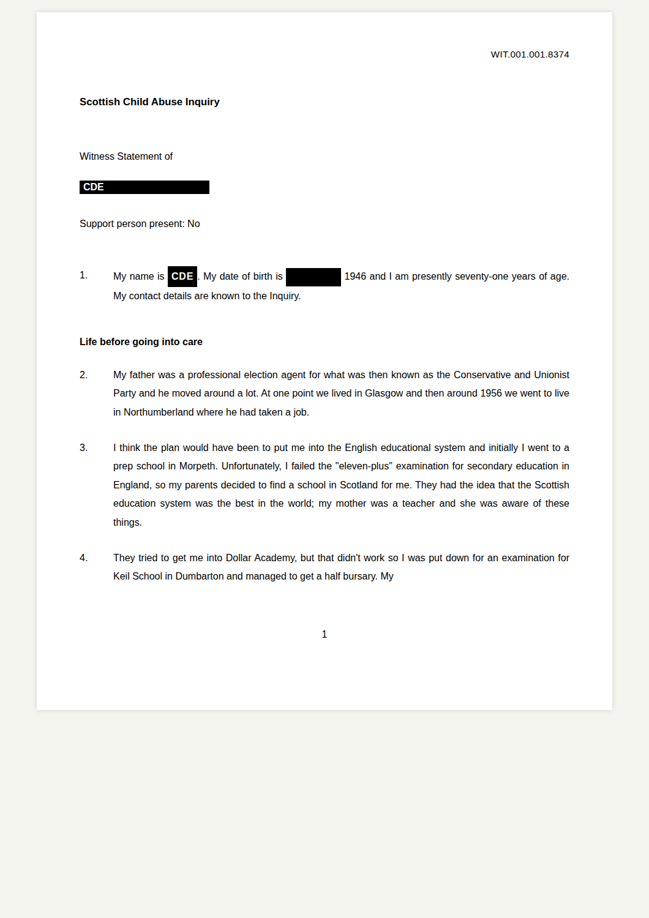WIT.001.001.8374
Scottish Child Abuse Inquiry
Witness Statement of
CDE
Support person present: No
My name is CDE. My date of birth is 1946 and I am presently seventy-one years of age. My contact details are known to the Inquiry.
Life before going into care
My father was a professional election agent for what was then known as the Conservative and Unionist Party and he moved around a lot. At one point we lived in Glasgow and then around 1956 we went to live in Northumberland where he had taken a job.
I think the plan would have been to put me into the English educational system and initially I went to a prep school in Morpeth. Unfortunately, I failed the "eleven-plus" examination for secondary education in England, so my parents decided to find a school in Scotland for me. They had the idea that the Scottish education system was the best in the world; my mother was a teacher and she was aware of these things.
They tried to get me into Dollar Academy, but that didn't work so I was put down for an examination for Keil School in Dumbarton and managed to get a half bursary. My
1